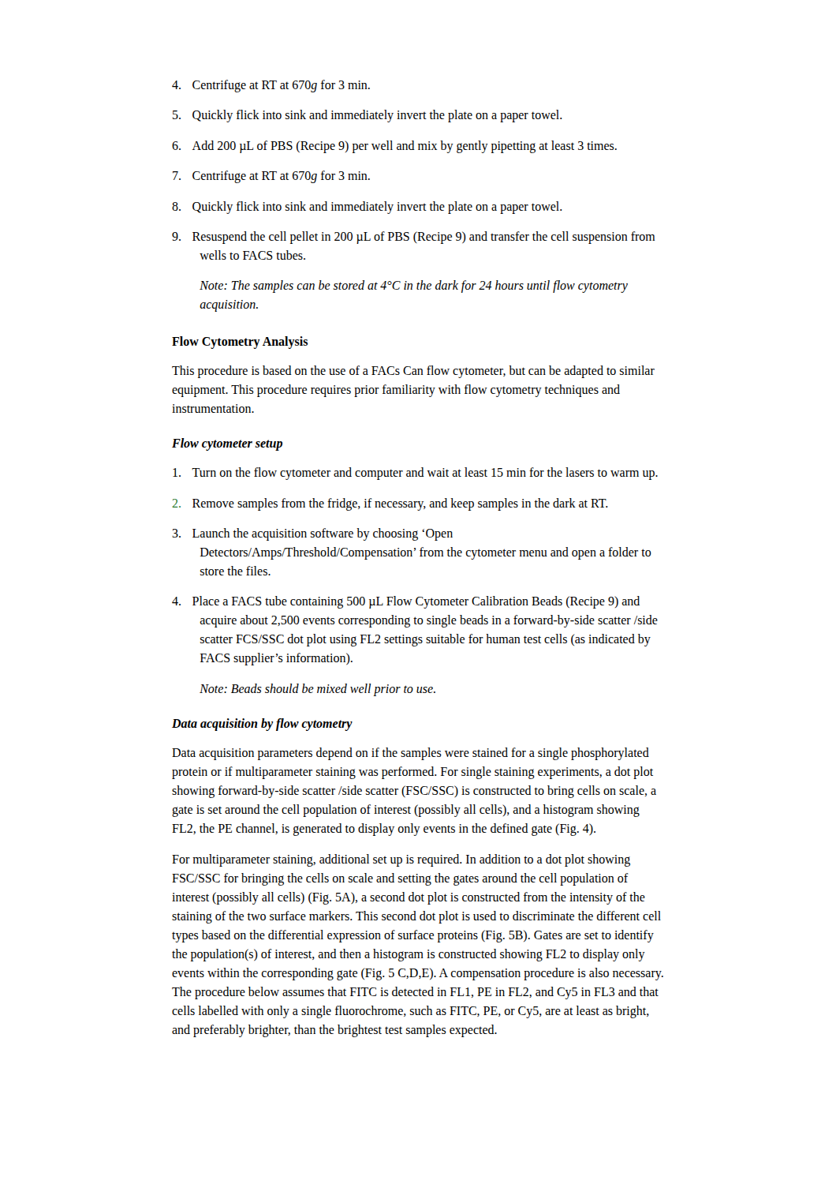4. Centrifuge at RT at 670g for 3 min.
5. Quickly flick into sink and immediately invert the plate on a paper towel.
6. Add 200 µL of PBS (Recipe 9) per well and mix by gently pipetting at least 3 times.
7. Centrifuge at RT at 670g for 3 min.
8. Quickly flick into sink and immediately invert the plate on a paper towel.
9. Resuspend the cell pellet in 200 µL of PBS (Recipe 9) and transfer the cell suspension from wells to FACS tubes.
Note: The samples can be stored at 4°C in the dark for 24 hours until flow cytometry acquisition.
Flow Cytometry Analysis
This procedure is based on the use of a FACs Can flow cytometer, but can be adapted to similar equipment. This procedure requires prior familiarity with flow cytometry techniques and instrumentation.
Flow cytometer setup
1. Turn on the flow cytometer and computer and wait at least 15 min for the lasers to warm up.
2. Remove samples from the fridge, if necessary, and keep samples in the dark at RT.
3. Launch the acquisition software by choosing ‘Open Detectors/Amps/Threshold/Compensation’ from the cytometer menu and open a folder to store the files.
4. Place a FACS tube containing 500 µL Flow Cytometer Calibration Beads (Recipe 9) and acquire about 2,500 events corresponding to single beads in a forward-by-side scatter /side scatter FCS/SSC dot plot using FL2 settings suitable for human test cells (as indicated by FACS supplier’s information).
Note: Beads should be mixed well prior to use.
Data acquisition by flow cytometry
Data acquisition parameters depend on if the samples were stained for a single phosphorylated protein or if multiparameter staining was performed. For single staining experiments, a dot plot showing forward-by-side scatter /side scatter (FSC/SSC) is constructed to bring cells on scale, a gate is set around the cell population of interest (possibly all cells), and a histogram showing FL2, the PE channel, is generated to display only events in the defined gate (Fig. 4).
For multiparameter staining, additional set up is required. In addition to a dot plot showing FSC/SSC for bringing the cells on scale and setting the gates around the cell population of interest (possibly all cells) (Fig. 5A), a second dot plot is constructed from the intensity of the staining of the two surface markers. This second dot plot is used to discriminate the different cell types based on the differential expression of surface proteins (Fig. 5B). Gates are set to identify the population(s) of interest, and then a histogram is constructed showing FL2 to display only events within the corresponding gate (Fig. 5 C,D,E). A compensation procedure is also necessary. The procedure below assumes that FITC is detected in FL1, PE in FL2, and Cy5 in FL3 and that cells labelled with only a single fluorochrome, such as FITC, PE, or Cy5, are at least as bright, and preferably brighter, than the brightest test samples expected.